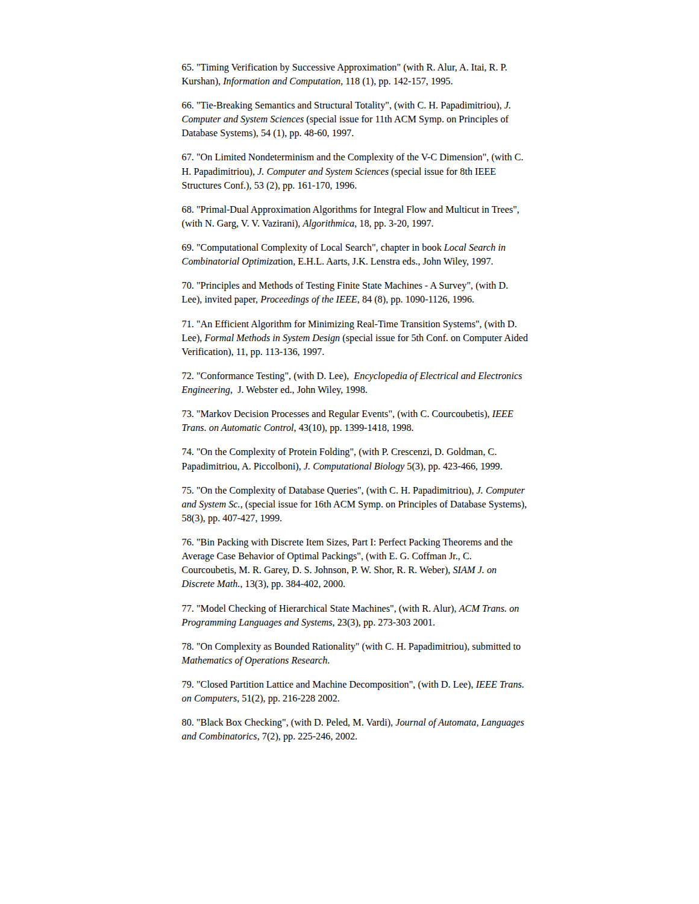65. "Timing Verification by Successive Approximation" (with R. Alur, A. Itai, R. P. Kurshan), Information and Computation, 118 (1), pp. 142-157, 1995.
66. "Tie-Breaking Semantics and Structural Totality", (with C. H. Papadimitriou), J. Computer and System Sciences (special issue for 11th ACM Symp. on Principles of Database Systems), 54 (1), pp. 48-60, 1997.
67. "On Limited Nondeterminism and the Complexity of the V-C Dimension", (with C. H. Papadimitriou), J. Computer and System Sciences (special issue for 8th IEEE Structures Conf.), 53 (2), pp. 161-170, 1996.
68. "Primal-Dual Approximation Algorithms for Integral Flow and Multicut in Trees", (with N. Garg, V. V. Vazirani), Algorithmica, 18, pp. 3-20, 1997.
69. "Computational Complexity of Local Search", chapter in book Local Search in Combinatorial Optimization, E.H.L. Aarts, J.K. Lenstra eds., John Wiley, 1997.
70. "Principles and Methods of Testing Finite State Machines - A Survey", (with D. Lee), invited paper, Proceedings of the IEEE, 84 (8), pp. 1090-1126, 1996.
71. "An Efficient Algorithm for Minimizing Real-Time Transition Systems", (with D. Lee), Formal Methods in System Design (special issue for 5th Conf. on Computer Aided Verification), 11, pp. 113-136, 1997.
72. "Conformance Testing", (with D. Lee), Encyclopedia of Electrical and Electronics Engineering, J. Webster ed., John Wiley, 1998.
73. "Markov Decision Processes and Regular Events", (with C. Courcoubetis), IEEE Trans. on Automatic Control, 43(10), pp. 1399-1418, 1998.
74. "On the Complexity of Protein Folding", (with P. Crescenzi, D. Goldman, C. Papadimitriou, A. Piccolboni), J. Computational Biology 5(3), pp. 423-466, 1999.
75. "On the Complexity of Database Queries", (with C. H. Papadimitriou), J. Computer and System Sc., (special issue for 16th ACM Symp. on Principles of Database Systems), 58(3), pp. 407-427, 1999.
76. "Bin Packing with Discrete Item Sizes, Part I: Perfect Packing Theorems and the Average Case Behavior of Optimal Packings", (with E. G. Coffman Jr., C. Courcoubetis, M. R. Garey, D. S. Johnson, P. W. Shor, R. R. Weber), SIAM J. on Discrete Math., 13(3), pp. 384-402, 2000.
77. "Model Checking of Hierarchical State Machines", (with R. Alur), ACM Trans. on Programming Languages and Systems, 23(3), pp. 273-303 2001.
78. "On Complexity as Bounded Rationality" (with C. H. Papadimitriou), submitted to Mathematics of Operations Research.
79. "Closed Partition Lattice and Machine Decomposition", (with D. Lee), IEEE Trans. on Computers, 51(2), pp. 216-228 2002.
80. "Black Box Checking", (with D. Peled, M. Vardi), Journal of Automata, Languages and Combinatorics, 7(2), pp. 225-246, 2002.